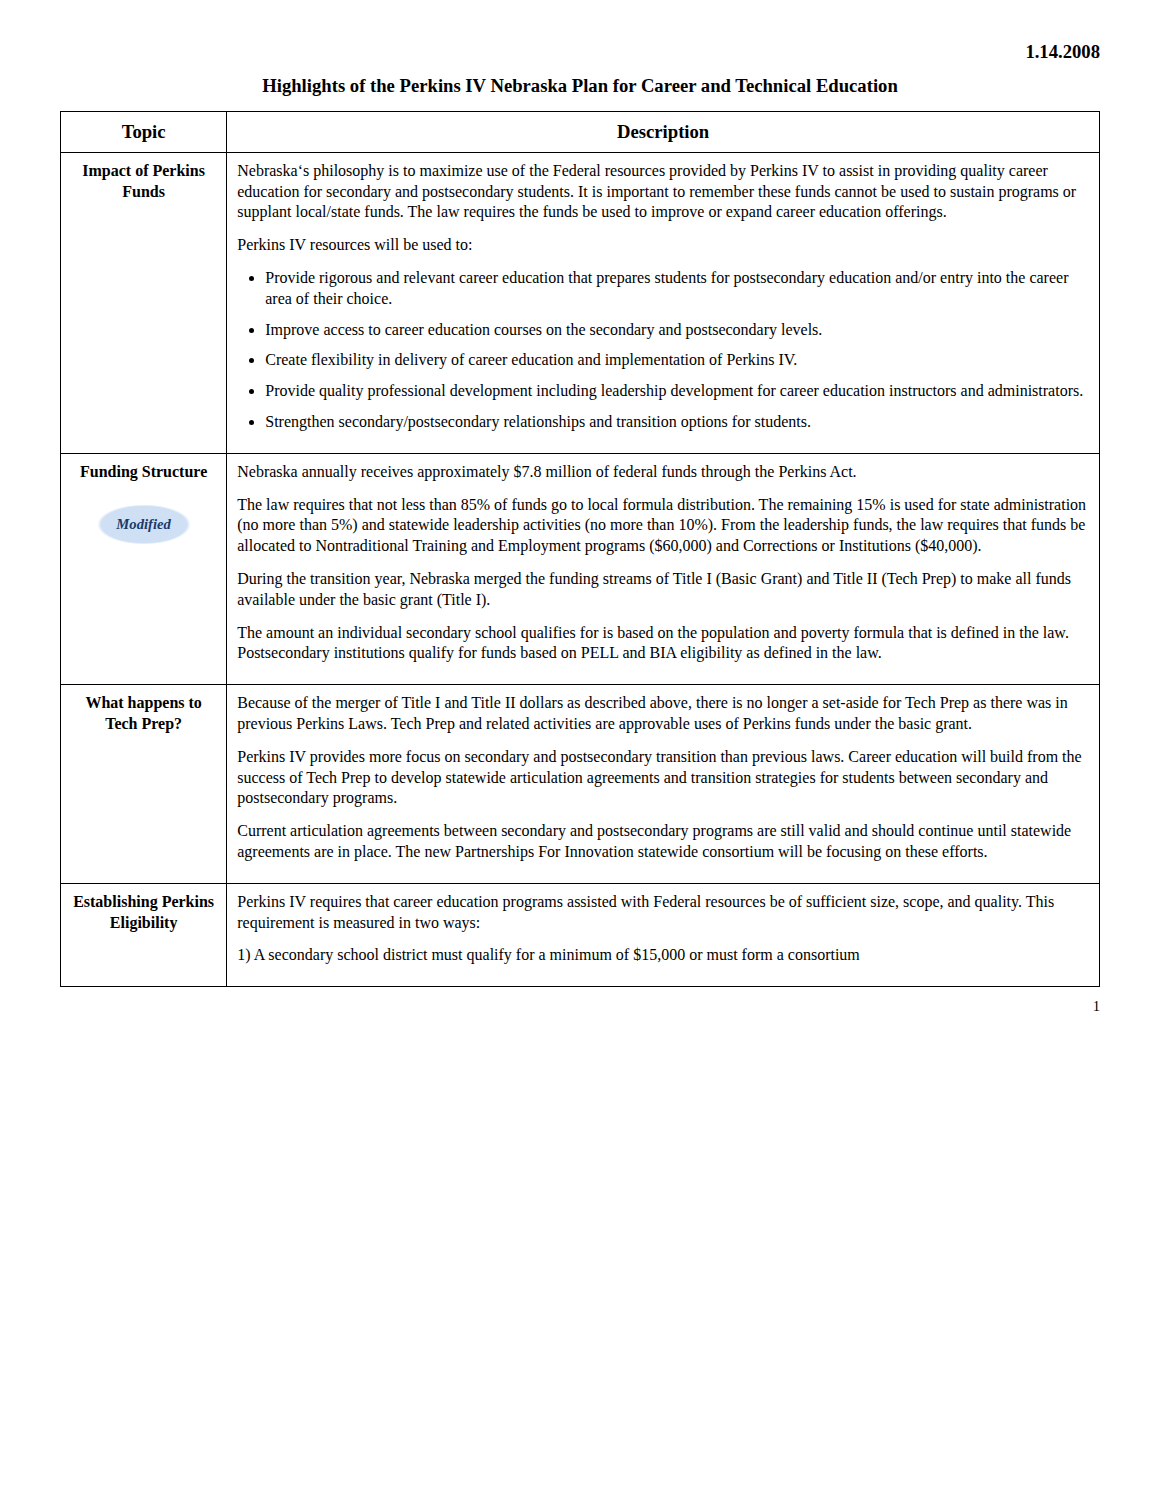1.14.2008
Highlights of the Perkins IV Nebraska Plan for Career and Technical Education
| Topic | Description |
| --- | --- |
| Impact of Perkins Funds | Nebraska‘s philosophy is to maximize use of the Federal resources provided by Perkins IV to assist in providing quality career education for secondary and postsecondary students. It is important to remember these funds cannot be used to sustain programs or supplant local/state funds. The law requires the funds be used to improve or expand career education offerings. Perkins IV resources will be used to: Provide rigorous and relevant career education that prepares students for postsecondary education and/or entry into the career area of their choice. Improve access to career education courses on the secondary and postsecondary levels. Create flexibility in delivery of career education and implementation of Perkins IV. Provide quality professional development including leadership development for career education instructors and administrators. Strengthen secondary/postsecondary relationships and transition options for students. |
| Funding Structure Modified | Nebraska annually receives approximately $7.8 million of federal funds through the Perkins Act. The law requires that not less than 85% of funds go to local formula distribution. The remaining 15% is used for state administration (no more than 5%) and statewide leadership activities (no more than 10%). From the leadership funds, the law requires that funds be allocated to Nontraditional Training and Employment programs ($60,000) and Corrections or Institutions ($40,000). During the transition year, Nebraska merged the funding streams of Title I (Basic Grant) and Title II (Tech Prep) to make all funds available under the basic grant (Title I). The amount an individual secondary school qualifies for is based on the population and poverty formula that is defined in the law. Postsecondary institutions qualify for funds based on PELL and BIA eligibility as defined in the law. |
| What happens to Tech Prep? | Because of the merger of Title I and Title II dollars as described above, there is no longer a set-aside for Tech Prep as there was in previous Perkins Laws. Tech Prep and related activities are approvable uses of Perkins funds under the basic grant. Perkins IV provides more focus on secondary and postsecondary transition than previous laws. Career education will build from the success of Tech Prep to develop statewide articulation agreements and transition strategies for students between secondary and postsecondary programs. Current articulation agreements between secondary and postsecondary programs are still valid and should continue until statewide agreements are in place. The new Partnerships For Innovation statewide consortium will be focusing on these efforts. |
| Establishing Perkins Eligibility | Perkins IV requires that career education programs assisted with Federal resources be of sufficient size, scope, and quality. This requirement is measured in two ways: 1) A secondary school district must qualify for a minimum of $15,000 or must form a consortium |
1